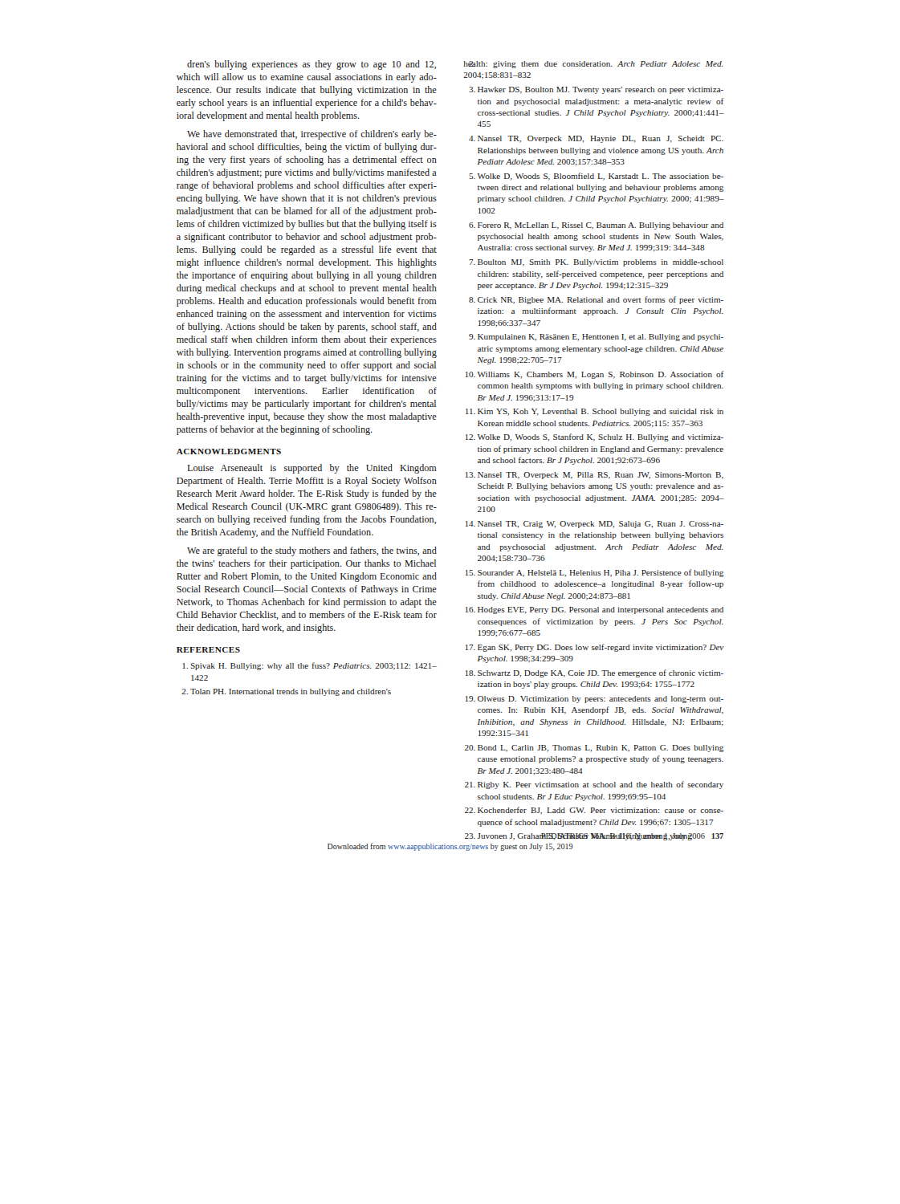dren's bullying experiences as they grow to age 10 and 12, which will allow us to examine causal associations in early adolescence. Our results indicate that bullying victimization in the early school years is an influential experience for a child's behavioral development and mental health problems.
We have demonstrated that, irrespective of children's early behavioral and school difficulties, being the victim of bullying during the very first years of schooling has a detrimental effect on children's adjustment; pure victims and bully/victims manifested a range of behavioral problems and school difficulties after experiencing bullying. We have shown that it is not children's previous maladjustment that can be blamed for all of the adjustment problems of children victimized by bullies but that the bullying itself is a significant contributor to behavior and school adjustment problems. Bullying could be regarded as a stressful life event that might influence children's normal development. This highlights the importance of enquiring about bullying in all young children during medical checkups and at school to prevent mental health problems. Health and education professionals would benefit from enhanced training on the assessment and intervention for victims of bullying. Actions should be taken by parents, school staff, and medical staff when children inform them about their experiences with bullying. Intervention programs aimed at controlling bullying in schools or in the community need to offer support and social training for the victims and to target bully/victims for intensive multicomponent interventions. Earlier identification of bully/victims may be particularly important for children's mental health-preventive input, because they show the most maladaptive patterns of behavior at the beginning of schooling.
Acknowledgments
Louise Arseneault is supported by the United Kingdom Department of Health. Terrie Moffitt is a Royal Society Wolfson Research Merit Award holder. The E-Risk Study is funded by the Medical Research Council (UK-MRC grant G9806489). This research on bullying received funding from the Jacobs Foundation, the British Academy, and the Nuffield Foundation.
We are grateful to the study mothers and fathers, the twins, and the twins' teachers for their participation. Our thanks to Michael Rutter and Robert Plomin, to the United Kingdom Economic and Social Research Council—Social Contexts of Pathways in Crime Network, to Thomas Achenbach for kind permission to adapt the Child Behavior Checklist, and to members of the E-Risk team for their dedication, hard work, and insights.
References
Spivak H. Bullying: why all the fuss? Pediatrics. 2003;112: 1421–1422
Tolan PH. International trends in bullying and children's
health: giving them due consideration. Arch Pediatr Adolesc Med. 2004;158:831–832
Hawker DS, Boulton MJ. Twenty years' research on peer victimization and psychosocial maladjustment: a meta-analytic review of cross-sectional studies. J Child Psychol Psychiatry. 2000;41:441–455
Nansel TR, Overpeck MD, Haynie DL, Ruan J, Scheidt PC. Relationships between bullying and violence among US youth. Arch Pediatr Adolesc Med. 2003;157:348–353
Wolke D, Woods S, Bloomfield L, Karstadt L. The association between direct and relational bullying and behaviour problems among primary school children. J Child Psychol Psychiatry. 2000; 41:989–1002
Forero R, McLellan L, Rissel C, Bauman A. Bullying behaviour and psychosocial health among school students in New South Wales, Australia: cross sectional survey. Br Med J. 1999;319: 344–348
Boulton MJ, Smith PK. Bully/victim problems in middle-school children: stability, self-perceived competence, peer perceptions and peer acceptance. Br J Dev Psychol. 1994;12:315–329
Crick NR, Bigbee MA. Relational and overt forms of peer victimization: a multiinformant approach. J Consult Clin Psychol. 1998;66:337–347
Kumpulainen K, Räsänen E, Henttonen I, et al. Bullying and psychiatric symptoms among elementary school-age children. Child Abuse Negl. 1998;22:705–717
Williams K, Chambers M, Logan S, Robinson D. Association of common health symptoms with bullying in primary school children. Br Med J. 1996;313:17–19
Kim YS, Koh Y, Leventhal B. School bullying and suicidal risk in Korean middle school students. Pediatrics. 2005;115: 357–363
Wolke D, Woods S, Stanford K, Schulz H. Bullying and victimization of primary school children in England and Germany: prevalence and school factors. Br J Psychol. 2001;92:673–696
Nansel TR, Overpeck M, Pilla RS, Ruan JW, Simons-Morton B, Scheidt P. Bullying behaviors among US youth: prevalence and association with psychosocial adjustment. JAMA. 2001;285: 2094–2100
Nansel TR, Craig W, Overpeck MD, Saluja G, Ruan J. Cross-national consistency in the relationship between bullying behaviors and psychosocial adjustment. Arch Pediatr Adolesc Med. 2004;158:730–736
Sourander A, Helstelä L, Helenius H, Piha J. Persistence of bullying from childhood to adolescence–a longitudinal 8-year follow-up study. Child Abuse Negl. 2000;24:873–881
Hodges EVE, Perry DG. Personal and interpersonal antecedents and consequences of victimization by peers. J Pers Soc Psychol. 1999;76:677–685
Egan SK, Perry DG. Does low self-regard invite victimization? Dev Psychol. 1998;34:299–309
Schwartz D, Dodge KA, Coie JD. The emergence of chronic victimization in boys' play groups. Child Dev. 1993;64: 1755–1772
Olweus D. Victimization by peers: antecedents and long-term outcomes. In: Rubin KH, Asendorpf JB, eds. Social Withdrawal, Inhibition, and Shyness in Childhood. Hillsdale, NJ: Erlbaum; 1992:315–341
Bond L, Carlin JB, Thomas L, Rubin K, Patton G. Does bullying cause emotional problems? a prospective study of young teenagers. Br Med J. 2001;323:480–484
Rigby K. Peer victimsation at school and the health of secondary school students. Br J Educ Psychol. 1999;69:95–104
Kochenderfer BJ, Ladd GW. Peer victimization: cause or consequence of school maladjustment? Child Dev. 1996;67: 1305–1317
Juvonen J, Graham S, Schuster MA. Bullying among young
PEDIATRICS Volume 118, Number 1, July 2006 137 Downloaded from www.aappublications.org/news by guest on July 15, 2019